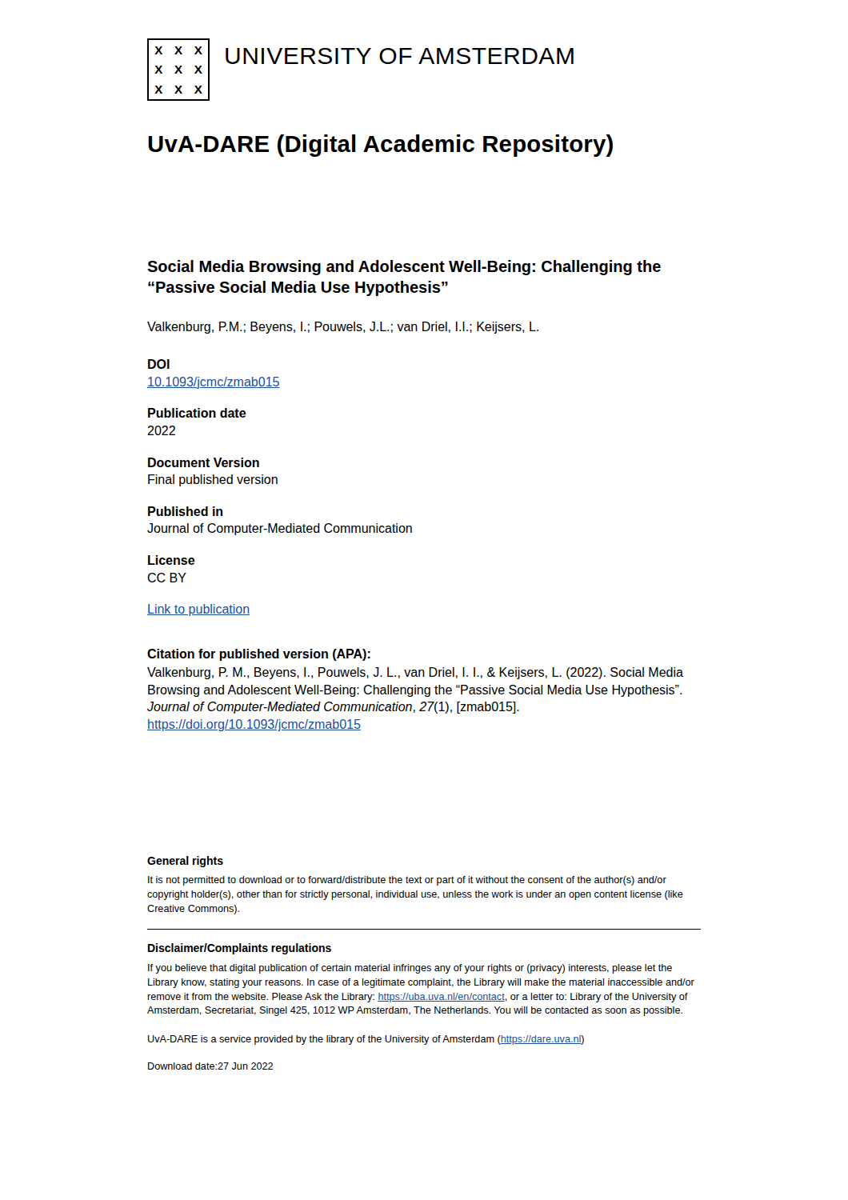XXX XXX XXX
UNIVERSITY OF AMSTERDAM
UvA-DARE (Digital Academic Repository)
Social Media Browsing and Adolescent Well-Being: Challenging the “Passive Social Media Use Hypothesis”
Valkenburg, P.M.; Beyens, I.; Pouwels, J.L.; van Driel, I.I.; Keijsers, L.
DOI
10.1093/jcmc/zmab015
Publication date
2022
Document Version
Final published version
Published in
Journal of Computer-Mediated Communication
License
CC BY
Link to publication
Citation for published version (APA):
Valkenburg, P. M., Beyens, I., Pouwels, J. L., van Driel, I. I., & Keijsers, L. (2022). Social Media Browsing and Adolescent Well-Being: Challenging the “Passive Social Media Use Hypothesis”. Journal of Computer-Mediated Communication, 27(1), [zmab015]. https://doi.org/10.1093/jcmc/zmab015
General rights
It is not permitted to download or to forward/distribute the text or part of it without the consent of the author(s) and/or copyright holder(s), other than for strictly personal, individual use, unless the work is under an open content license (like Creative Commons).
Disclaimer/Complaints regulations
If you believe that digital publication of certain material infringes any of your rights or (privacy) interests, please let the Library know, stating your reasons. In case of a legitimate complaint, the Library will make the material inaccessible and/or remove it from the website. Please Ask the Library: https://uba.uva.nl/en/contact, or a letter to: Library of the University of Amsterdam, Secretariat, Singel 425, 1012 WP Amsterdam, The Netherlands. You will be contacted as soon as possible.
UvA-DARE is a service provided by the library of the University of Amsterdam (https://dare.uva.nl)
Download date:27 Jun 2022